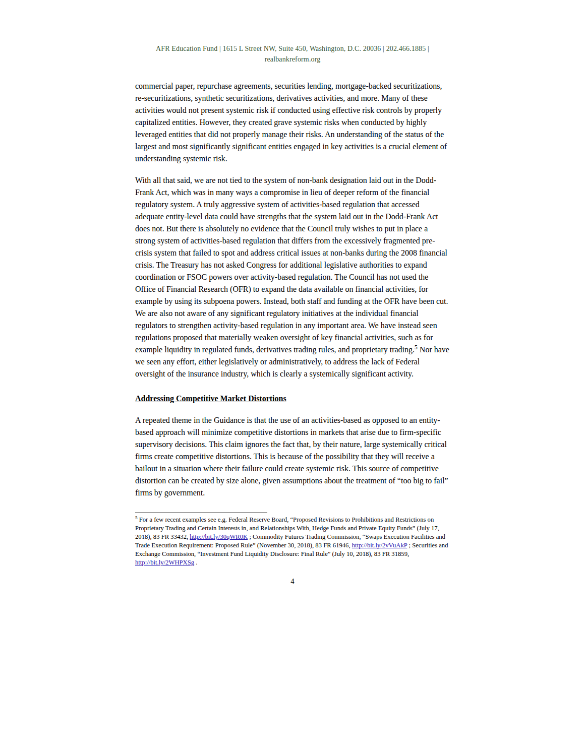AFR Education Fund | 1615 L Street NW, Suite 450, Washington, D.C. 20036 | 202.466.1885 | realbankreform.org
commercial paper, repurchase agreements, securities lending, mortgage-backed securitizations, re-securitizations, synthetic securitizations, derivatives activities, and more. Many of these activities would not present systemic risk if conducted using effective risk controls by properly capitalized entities. However, they created grave systemic risks when conducted by highly leveraged entities that did not properly manage their risks. An understanding of the status of the largest and most significantly significant entities engaged in key activities is a crucial element of understanding systemic risk.
With all that said, we are not tied to the system of non-bank designation laid out in the Dodd-Frank Act, which was in many ways a compromise in lieu of deeper reform of the financial regulatory system. A truly aggressive system of activities-based regulation that accessed adequate entity-level data could have strengths that the system laid out in the Dodd-Frank Act does not. But there is absolutely no evidence that the Council truly wishes to put in place a strong system of activities-based regulation that differs from the excessively fragmented pre-crisis system that failed to spot and address critical issues at non-banks during the 2008 financial crisis. The Treasury has not asked Congress for additional legislative authorities to expand coordination or FSOC powers over activity-based regulation. The Council has not used the Office of Financial Research (OFR) to expand the data available on financial activities, for example by using its subpoena powers. Instead, both staff and funding at the OFR have been cut. We are also not aware of any significant regulatory initiatives at the individual financial regulators to strengthen activity-based regulation in any important area. We have instead seen regulations proposed that materially weaken oversight of key financial activities, such as for example liquidity in regulated funds, derivatives trading rules, and proprietary trading.5 Nor have we seen any effort, either legislatively or administratively, to address the lack of Federal oversight of the insurance industry, which is clearly a systemically significant activity.
Addressing Competitive Market Distortions
A repeated theme in the Guidance is that the use of an activities-based as opposed to an entity-based approach will minimize competitive distortions in markets that arise due to firm-specific supervisory decisions. This claim ignores the fact that, by their nature, large systemically critical firms create competitive distortions. This is because of the possibility that they will receive a bailout in a situation where their failure could create systemic risk. This source of competitive distortion can be created by size alone, given assumptions about the treatment of “too big to fail” firms by government.
5 For a few recent examples see e.g. Federal Reserve Board, “Proposed Revisions to Prohibitions and Restrictions on Proprietary Trading and Certain Interests in, and Relationships With, Hedge Funds and Private Equity Funds” (July 17, 2018), 83 FR 33432, http://bit.ly/30qWR0K ; Commodity Futures Trading Commission, “Swaps Execution Facilities and Trade Execution Requirement: Proposed Rule” (November 30, 2018), 83 FR 61946, http://bit.ly/2vVuAkP ; Securities and Exchange Commission, “Investment Fund Liquidity Disclosure: Final Rule” (July 10, 2018), 83 FR 31859, http://bit.ly/2WHPXSg .
4